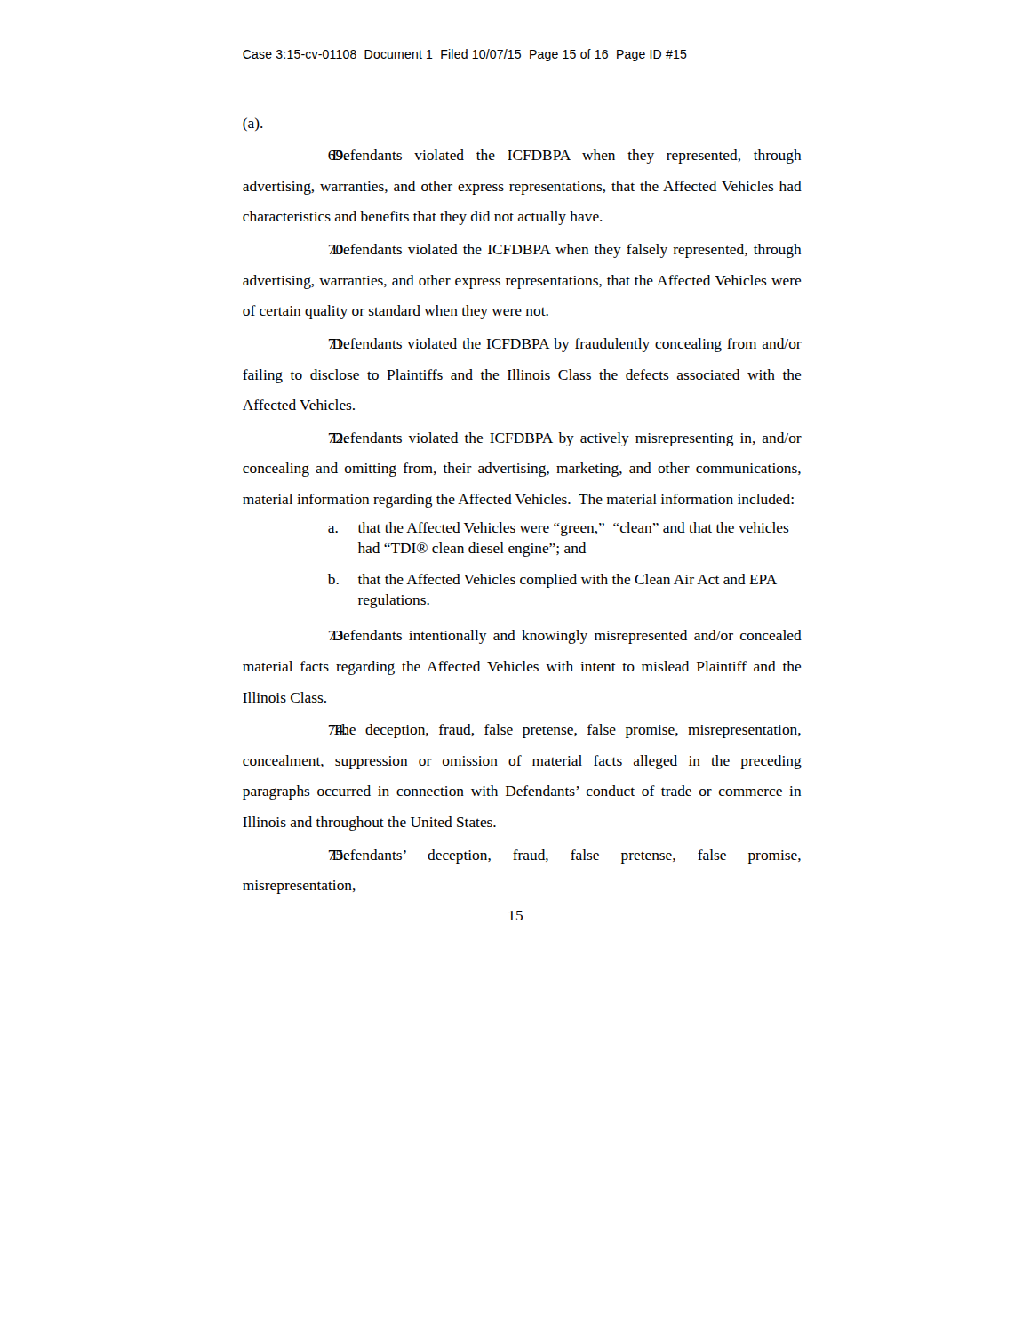Case 3:15-cv-01108 Document 1 Filed 10/07/15 Page 15 of 16 Page ID #15
(a).
69. Defendants violated the ICFDBPA when they represented, through advertising, warranties, and other express representations, that the Affected Vehicles had characteristics and benefits that they did not actually have.
70. Defendants violated the ICFDBPA when they falsely represented, through advertising, warranties, and other express representations, that the Affected Vehicles were of certain quality or standard when they were not.
71. Defendants violated the ICFDBPA by fraudulently concealing from and/or failing to disclose to Plaintiffs and the Illinois Class the defects associated with the Affected Vehicles.
72. Defendants violated the ICFDBPA by actively misrepresenting in, and/or concealing and omitting from, their advertising, marketing, and other communications, material information regarding the Affected Vehicles. The material information included:
a. that the Affected Vehicles were “green,” “clean” and that the vehicles had “TDI® clean diesel engine”; and
b. that the Affected Vehicles complied with the Clean Air Act and EPA regulations.
73. Defendants intentionally and knowingly misrepresented and/or concealed material facts regarding the Affected Vehicles with intent to mislead Plaintiff and the Illinois Class.
74. The deception, fraud, false pretense, false promise, misrepresentation, concealment, suppression or omission of material facts alleged in the preceding paragraphs occurred in connection with Defendants’ conduct of trade or commerce in Illinois and throughout the United States.
75. Defendants’ deception, fraud, false pretense, false promise, misrepresentation,
15